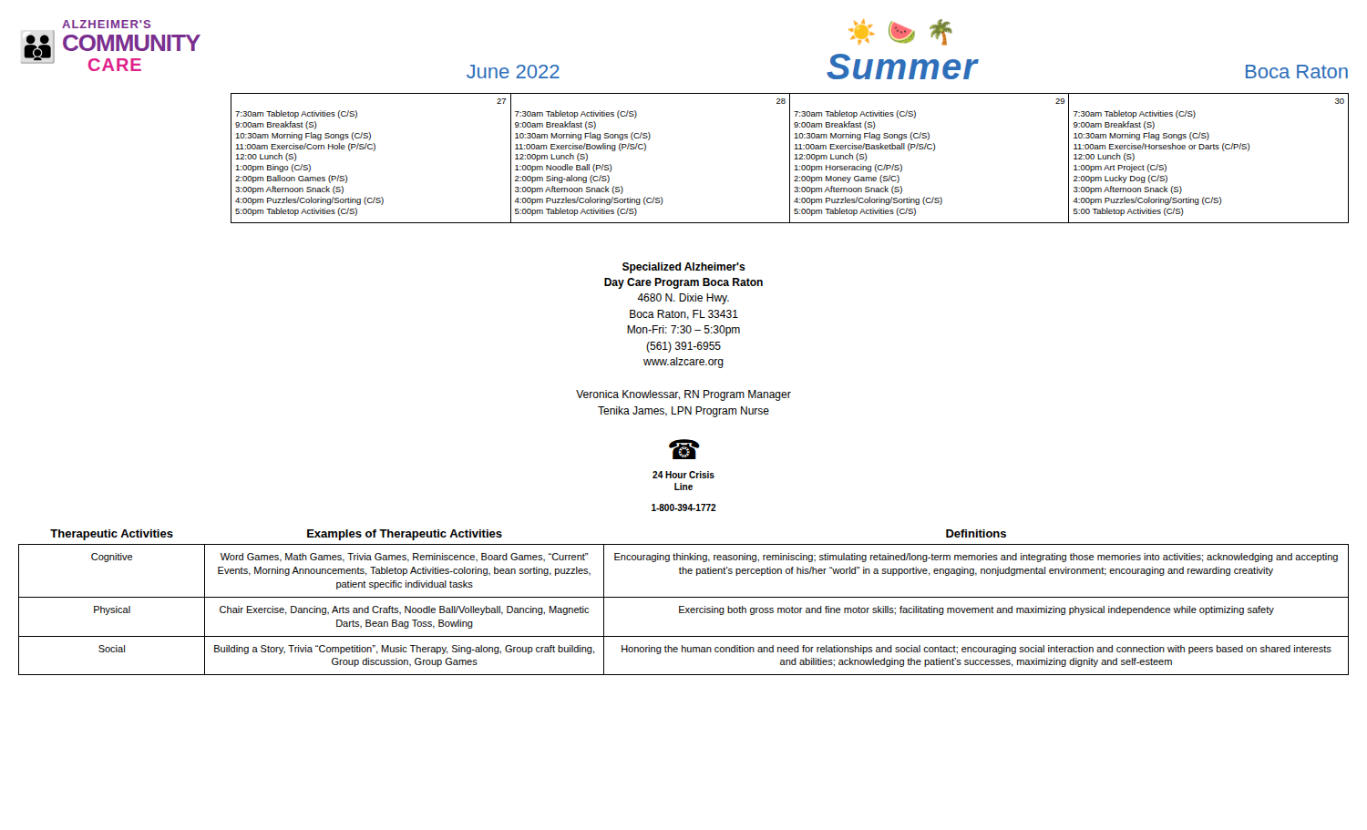👪
ALZHEIMER'S
COMMUNITY
CARE
June 2022
☀️ 🍉 🌴
Summer
Boca Raton
| | 27 7:30am Tabletop Activities (C/S) 9:00am Breakfast (S) 10:30am Morning Flag Songs (C/S) 11:00am Exercise/Corn Hole (P/S/C) 12:00 Lunch (S) 1:00pm Bingo (C/S) 2:00pm Balloon Games (P/S) 3:00pm Afternoon Snack (S) 4:00pm Puzzles/Coloring/Sorting (C/S) 5:00pm Tabletop Activities (C/S) | 28 7:30am Tabletop Activities (C/S) 9:00am Breakfast (S) 10:30am Morning Flag Songs (C/S) 11:00am Exercise/Bowling (P/S/C) 12:00pm Lunch (S) 1:00pm Noodle Ball (P/S) 2:00pm Sing-along (C/S) 3:00pm Afternoon Snack (S) 4:00pm Puzzles/Coloring/Sorting (C/S) 5:00pm Tabletop Activities (C/S) | 29 7:30am Tabletop Activities (C/S) 9:00am Breakfast (S) 10:30am Morning Flag Songs (C/S) 11:00am Exercise/Basketball (P/S/C) 12:00pm Lunch (S) 1:00pm Horseracing (C/P/S) 2:00pm Money Game (S/C) 3:00pm Afternoon Snack (S) 4:00pm Puzzles/Coloring/Sorting (C/S) 5:00pm Tabletop Activities (C/S) | 30 7:30am Tabletop Activities (C/S) 9:00am Breakfast (S) 10:30am Morning Flag Songs (C/S) 11:00am Exercise/Horseshoe or Darts (C/P/S) 12:00 Lunch (S) 1:00pm Art Project (C/S) 2:00pm Lucky Dog (C/S) 3:00pm Afternoon Snack (S) 4:00pm Puzzles/Coloring/Sorting (C/S) 5:00 Tabletop Activities (C/S) |
Specialized Alzheimer's
Day Care Program Boca Raton
4680 N. Dixie Hwy.
Boca Raton, FL 33431
Mon-Fri: 7:30 – 5:30pm
(561) 391-6955
www.alzcare.org
Veronica Knowlessar, RN Program Manager
Tenika James, LPN Program Nurse
☎
24 Hour Crisis
Line
1-800-394-1772
| Therapeutic Activities | Examples of Therapeutic Activities | Definitions |
| --- | --- | --- |
| Cognitive | Word Games, Math Games, Trivia Games, Reminiscence, Board Games, “Current” Events, Morning Announcements, Tabletop Activities-coloring, bean sorting, puzzles, patient specific individual tasks | Encouraging thinking, reasoning, reminiscing; stimulating retained/long-term memories and integrating those memories into activities; acknowledging and accepting the patient’s perception of his/her “world” in a supportive, engaging, nonjudgmental environment; encouraging and rewarding creativity |
| Physical | Chair Exercise, Dancing, Arts and Crafts, Noodle Ball/Volleyball, Dancing, Magnetic Darts, Bean Bag Toss, Bowling | Exercising both gross motor and fine motor skills; facilitating movement and maximizing physical independence while optimizing safety |
| Social | Building a Story, Trivia “Competition”, Music Therapy, Sing-along, Group craft building, Group discussion, Group Games | Honoring the human condition and need for relationships and social contact; encouraging social interaction and connection with peers based on shared interests and abilities; acknowledging the patient’s successes, maximizing dignity and self-esteem |